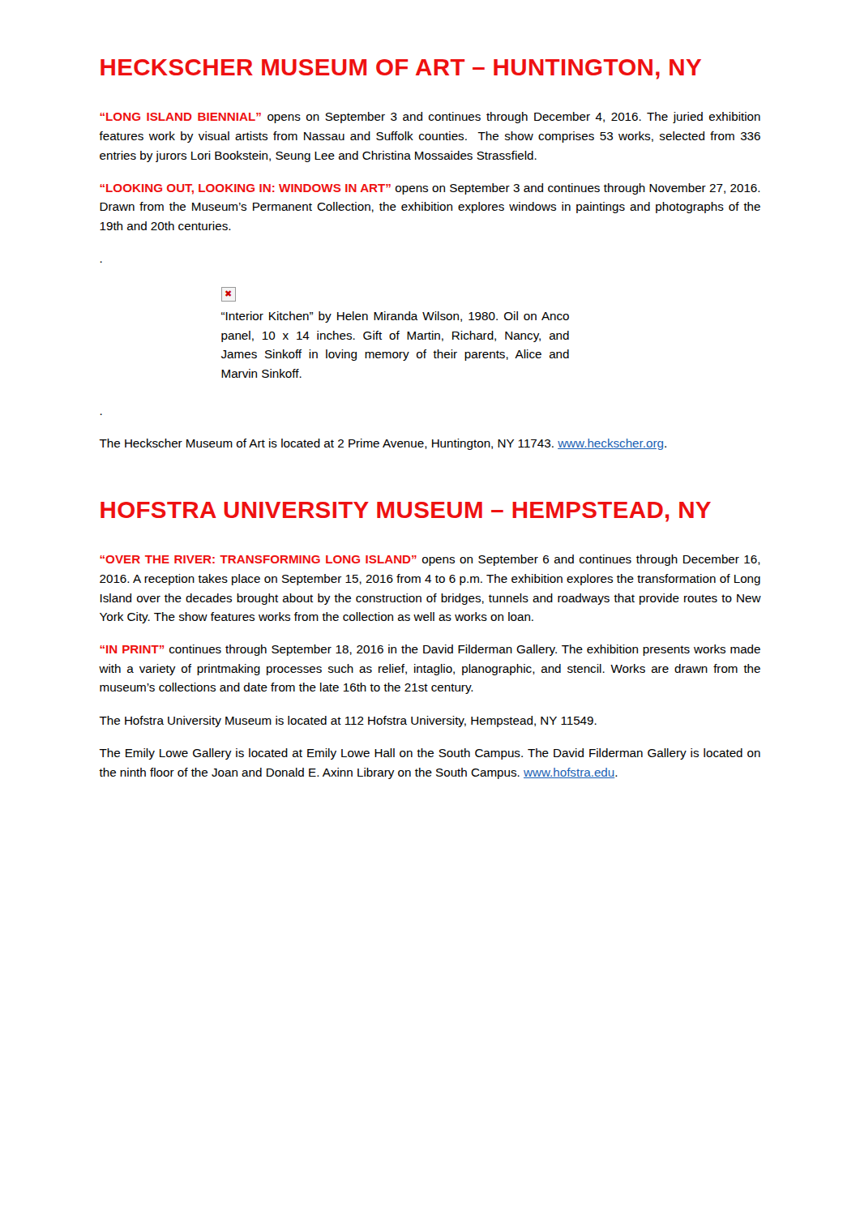HECKSCHER MUSEUM OF ART – HUNTINGTON, NY
“LONG ISLAND BIENNIAL” opens on September 3 and continues through December 4, 2016. The juried exhibition features work by visual artists from Nassau and Suffolk counties. The show comprises 53 works, selected from 336 entries by jurors Lori Bookstein, Seung Lee and Christina Mossaides Strassfield.
“LOOKING OUT, LOOKING IN: WINDOWS IN ART” opens on September 3 and continues through November 27, 2016. Drawn from the Museum’s Permanent Collection, the exhibition explores windows in paintings and photographs of the 19th and 20th centuries.
.
✖
“Interior Kitchen” by Helen Miranda Wilson, 1980. Oil on Anco panel, 10 x 14 inches. Gift of Martin, Richard, Nancy, and James Sinkoff in loving memory of their parents, Alice and Marvin Sinkoff.
.
The Heckscher Museum of Art is located at 2 Prime Avenue, Huntington, NY 11743. www.heckscher.org.
HOFSTRA UNIVERSITY MUSEUM – HEMPSTEAD, NY
“OVER THE RIVER: TRANSFORMING LONG ISLAND” opens on September 6 and continues through December 16, 2016. A reception takes place on September 15, 2016 from 4 to 6 p.m. The exhibition explores the transformation of Long Island over the decades brought about by the construction of bridges, tunnels and roadways that provide routes to New York City. The show features works from the collection as well as works on loan.
“IN PRINT” continues through September 18, 2016 in the David Filderman Gallery. The exhibition presents works made with a variety of printmaking processes such as relief, intaglio, planographic, and stencil. Works are drawn from the museum’s collections and date from the late 16th to the 21st century.
The Hofstra University Museum is located at 112 Hofstra University, Hempstead, NY 11549.
The Emily Lowe Gallery is located at Emily Lowe Hall on the South Campus. The David Filderman Gallery is located on the ninth floor of the Joan and Donald E. Axinn Library on the South Campus. www.hofstra.edu.